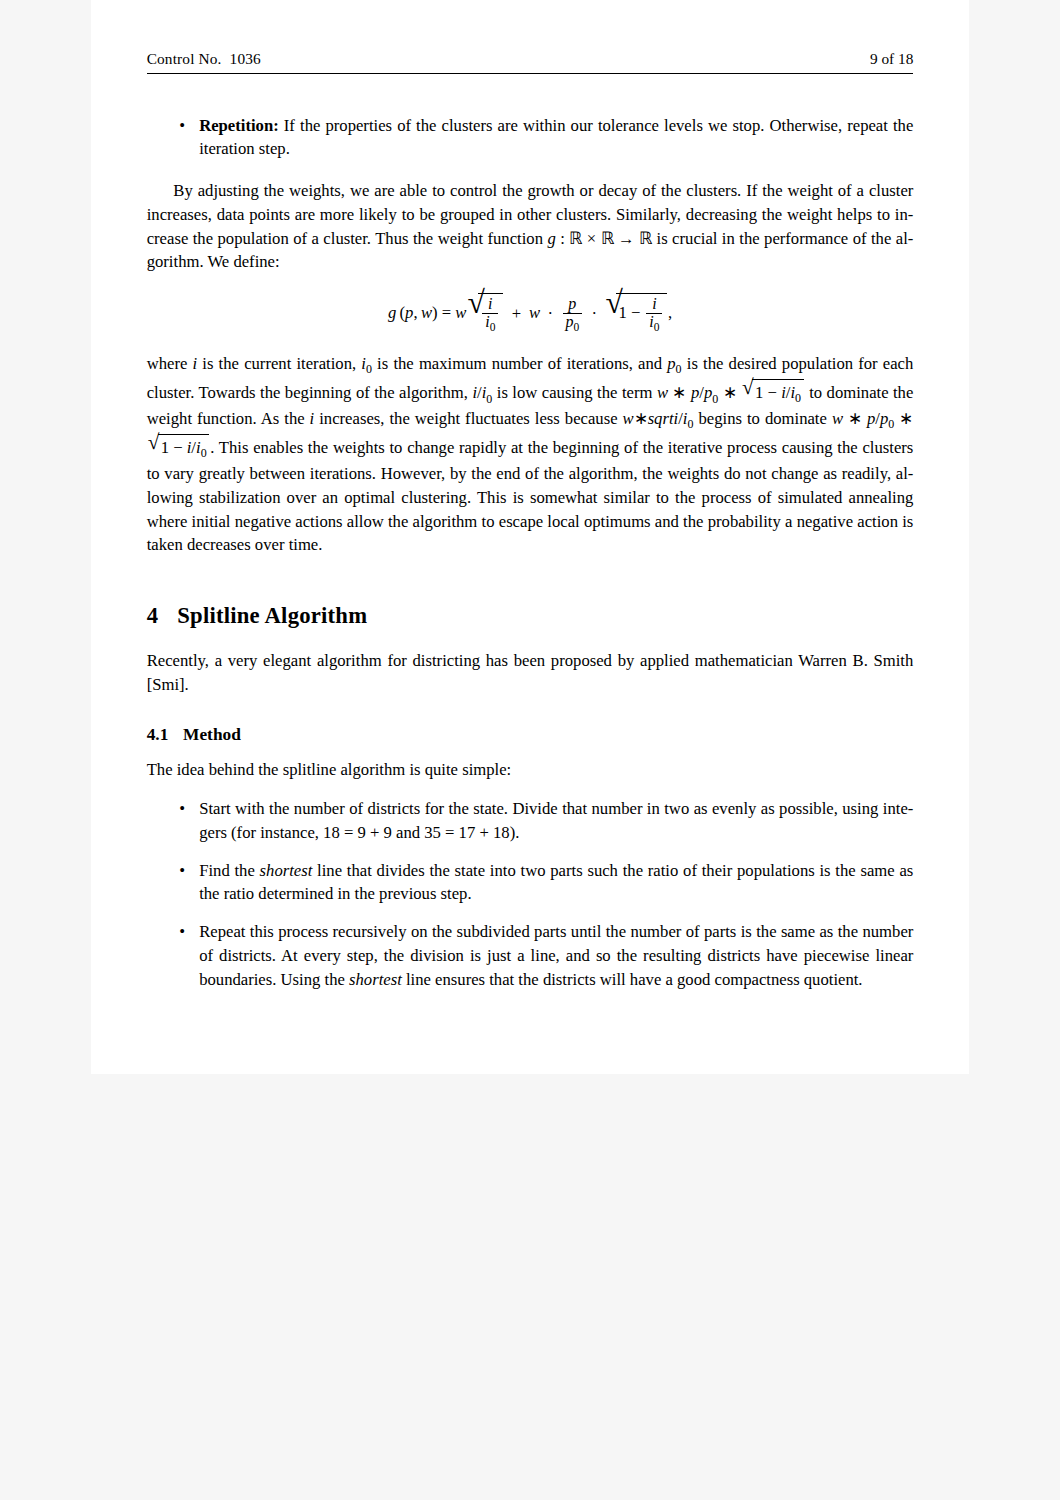Control No. 1036 9 of 18
Repetition: If the properties of the clusters are within our tolerance levels we stop. Otherwise, repeat the iteration step.
By adjusting the weights, we are able to control the growth or decay of the clusters. If the weight of a cluster increases, data points are more likely to be grouped in other clusters. Similarly, decreasing the weight helps to increase the population of a cluster. Thus the weight function g : ℝ × ℝ → ℝ is crucial in the performance of the algorithm. We define:
g (p, w) = wii0 + w · pp0 · 1 − ii0,
where i is the current iteration, i0 is the maximum number of iterations, and p0 is the desired population for each cluster. Towards the beginning of the algorithm, i/i0 is low causing the term w ∗ p/p0 ∗ 1 − i/i0 to dominate the weight function. As the i increases, the weight fluctuates less because w∗sqrti/i0 begins to dominate w ∗ p/p0 ∗ 1 − i/i0. This enables the weights to change rapidly at the beginning of the iterative process causing the clusters to vary greatly between iterations. However, by the end of the algorithm, the weights do not change as readily, allowing stabilization over an optimal clustering. This is somewhat similar to the process of simulated annealing where initial negative actions allow the algorithm to escape local optimums and the probability a negative action is taken decreases over time.
4 Splitline Algorithm
Recently, a very elegant algorithm for districting has been proposed by applied mathematician Warren B. Smith [Smi].
4.1 Method
The idea behind the splitline algorithm is quite simple:
Start with the number of districts for the state. Divide that number in two as evenly as possible, using integers (for instance, 18 = 9 + 9 and 35 = 17 + 18).
Find the shortest line that divides the state into two parts such the ratio of their populations is the same as the ratio determined in the previous step.
Repeat this process recursively on the subdivided parts until the number of parts is the same as the number of districts. At every step, the division is just a line, and so the resulting districts have piecewise linear boundaries. Using the shortest line ensures that the districts will have a good compactness quotient.